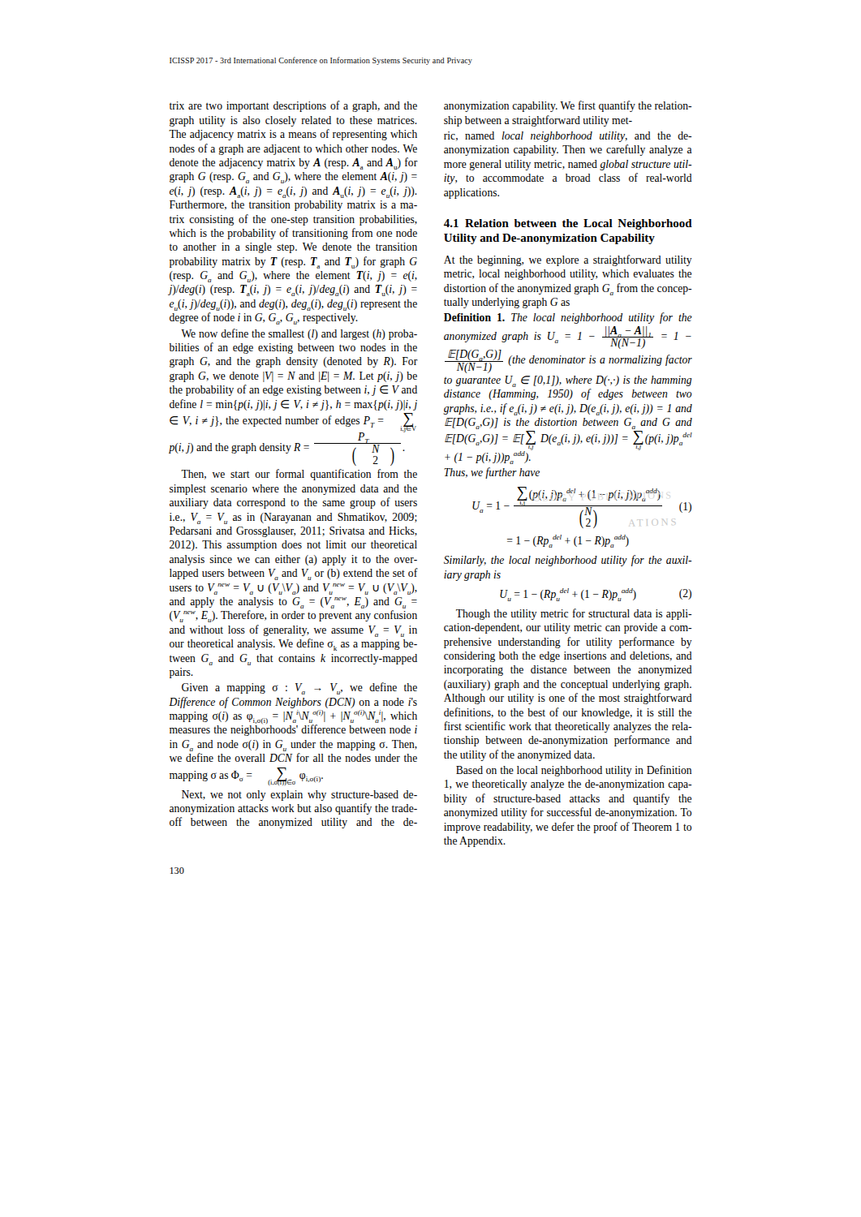ICISSP 2017 - 3rd International Conference on Information Systems Security and Privacy
trix are two important descriptions of a graph, and the graph utility is also closely related to these matrices. The adjacency matrix is a means of representing which nodes of a graph are adjacent to which other nodes. We denote the adjacency matrix by A (resp. Aa and Au) for graph G (resp. Ga and Gu), where the element A(i, j) = e(i, j) (resp. Aa(i, j) = ea(i, j) and Au(i, j) = eu(i, j)). Furthermore, the transition probability matrix is a matrix consisting of the one-step transition probabilities, which is the probability of transitioning from one node to another in a single step. We denote the transition probability matrix by T (resp. Ta and Tu) for graph G (resp. Ga and Gu), where the element T(i, j) = e(i, j)/deg(i) (resp. Ta(i, j) = ea(i, j)/dega(i) and Tu(i, j) = eu(i, j)/degu(i)), and deg(i), dega(i), degu(i) represent the degree of node i in G, Ga, Gu, respectively.
We now define the smallest (l) and largest (h) probabilities of an edge existing between two nodes in the graph G, and the graph density (denoted by R). For graph G, we denote |V| = N and |E| = M. Let p(i, j) be the probability of an edge existing between i, j ∈ V and define l = min{p(i, j)|i, j ∈ V, i ≠ j}, h = max{p(i, j)|i, j ∈ V, i ≠ j}, the expected number of edges PT = ∑i,j∈V p(i, j) and the graph density R = PT(N 2).
Then, we start our formal quantification from the simplest scenario where the anonymized data and the auxiliary data correspond to the same group of users i.e., Va = Vu as in (Narayanan and Shmatikov, 2009; Pedarsani and Grossglauser, 2011; Srivatsa and Hicks, 2012). This assumption does not limit our theoretical analysis since we can either (a) apply it to the overlapped users between Va and Vu or (b) extend the set of users to Vanew = Va ∪ (Vu\Va) and Vunew = Vu ∪ (Va\Vu), and apply the analysis to Ga = (Vanew, Ea) and Gu = (Vunew, Eu). Therefore, in order to prevent any confusion and without loss of generality, we assume Va = Vu in our theoretical analysis. We define σk as a mapping between Ga and Gu that contains k incorrectly-mapped pairs.
Given a mapping σ : Va → Vu, we define the Difference of Common Neighbors (DCN) on a node i's mapping σ(i) as φi,σ(i) = |Nai\Nuσ(i)| + |Nuσ(i)\Nai|, which measures the neighborhoods' difference between node i in Ga and node σ(i) in Gu under the mapping σ. Then, we define the overall DCN for all the nodes under the mapping σ as Φσ = ∑(i,σ(i))∈σ φi,σ(i).
Next, we not only explain why structure-based de-anonymization attacks work but also quantify the trade-off between the anonymized utility and the de-anonymization capability. We first quantify the relationship between a straightforward utility met-
ric, named local neighborhood utility, and the de-anonymization capability. Then we carefully analyze a more general utility metric, named global structure utility, to accommodate a broad class of real-world applications.
4.1 Relation between the Local Neighborhood Utility and De-anonymization Capability
At the beginning, we explore a straightforward utility metric, local neighborhood utility, which evaluates the distortion of the anonymized graph Ga from the conceptually underlying graph G as
Definition 1. The local neighborhood utility for the anonymized graph is Ua = 1 − ||Aa − A||1 N(N−1) = 1 − 𝔼[D(Ga,G)] N(N−1) (the denominator is a normalizing factor to guarantee Ua ∈ [0,1]), where D(·,·) is the hamming distance (Hamming, 1950) of edges between two graphs, i.e., if ea(i, j) ≠ e(i, j), D(ea(i, j), e(i, j)) = 1 and 𝔼[D(Ga,G)] is the distortion between Ga and G and 𝔼[D(Ga,G)] = 𝔼[∑i,j D(ea(i, j), e(i, j))] = ∑i,j(p(i, j)padel + (1 − p(i, j))paadd).
Thus, we further have
Ua = 1 − ∑i,j(p(i, j)padel + (1 − p(i, j))paadd)(N 2) (1)
= 1 − (Rpadel + (1 − R)paadd)
Similarly, the local neighborhood utility for the auxiliary graph is
Uu = 1 − (Rpudel + (1 − R)puadd) (2)
Though the utility metric for structural data is application-dependent, our utility metric can provide a comprehensive understanding for utility performance by considering both the edge insertions and deletions, and incorporating the distance between the anonymized (auxiliary) graph and the conceptual underlying graph. Although our utility is one of the most straightforward definitions, to the best of our knowledge, it is still the first scientific work that theoretically analyzes the relationship between de-anonymization performance and the utility of the anonymized data.
Based on the local neighborhood utility in Definition 1, we theoretically analyze the de-anonymization capability of structure-based attacks and quantify the anonymized utility for successful de-anonymization. To improve readability, we defer the proof of Theorem 1 to the Appendix.
OLOGY PUBLICATIONS
ATIONS
130